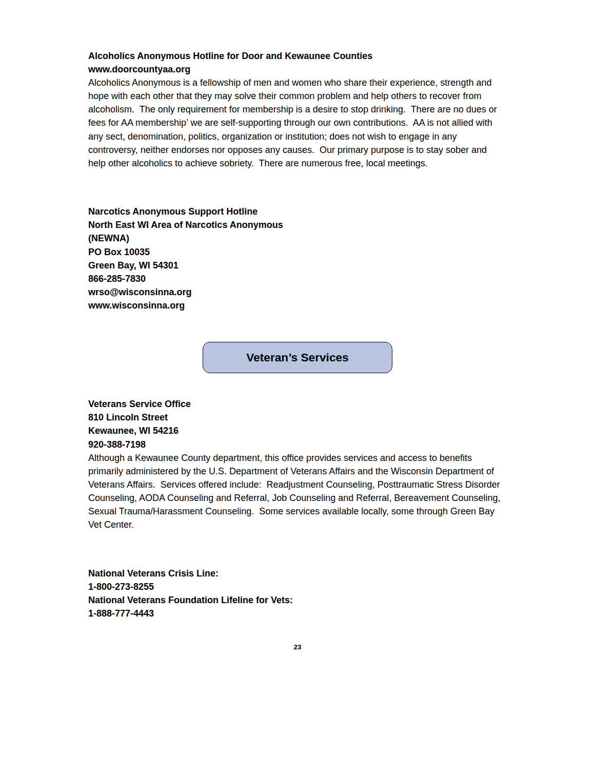Alcoholics Anonymous Hotline for Door and Kewaunee Counties
www.doorcountyaa.org
Alcoholics Anonymous is a fellowship of men and women who share their experience, strength and hope with each other that they may solve their common problem and help others to recover from alcoholism. The only requirement for membership is a desire to stop drinking. There are no dues or fees for AA membership’ we are self-supporting through our own contributions. AA is not allied with any sect, denomination, politics, organization or institution; does not wish to engage in any controversy, neither endorses nor opposes any causes. Our primary purpose is to stay sober and help other alcoholics to achieve sobriety. There are numerous free, local meetings.
Narcotics Anonymous Support Hotline
North East WI Area of Narcotics Anonymous
(NEWNA)
PO Box 10035
Green Bay, WI 54301
866-285-7830
wrso@wisconsinna.org
www.wisconsinna.org
Veteran’s Services
Veterans Service Office
810 Lincoln Street
Kewaunee, WI 54216
920-388-7198
Although a Kewaunee County department, this office provides services and access to benefits primarily administered by the U.S. Department of Veterans Affairs and the Wisconsin Department of Veterans Affairs. Services offered include: Readjustment Counseling, Posttraumatic Stress Disorder Counseling, AODA Counseling and Referral, Job Counseling and Referral, Bereavement Counseling, Sexual Trauma/Harassment Counseling. Some services available locally, some through Green Bay Vet Center.
National Veterans Crisis Line:
1-800-273-8255
National Veterans Foundation Lifeline for Vets:
1-888-777-4443
23